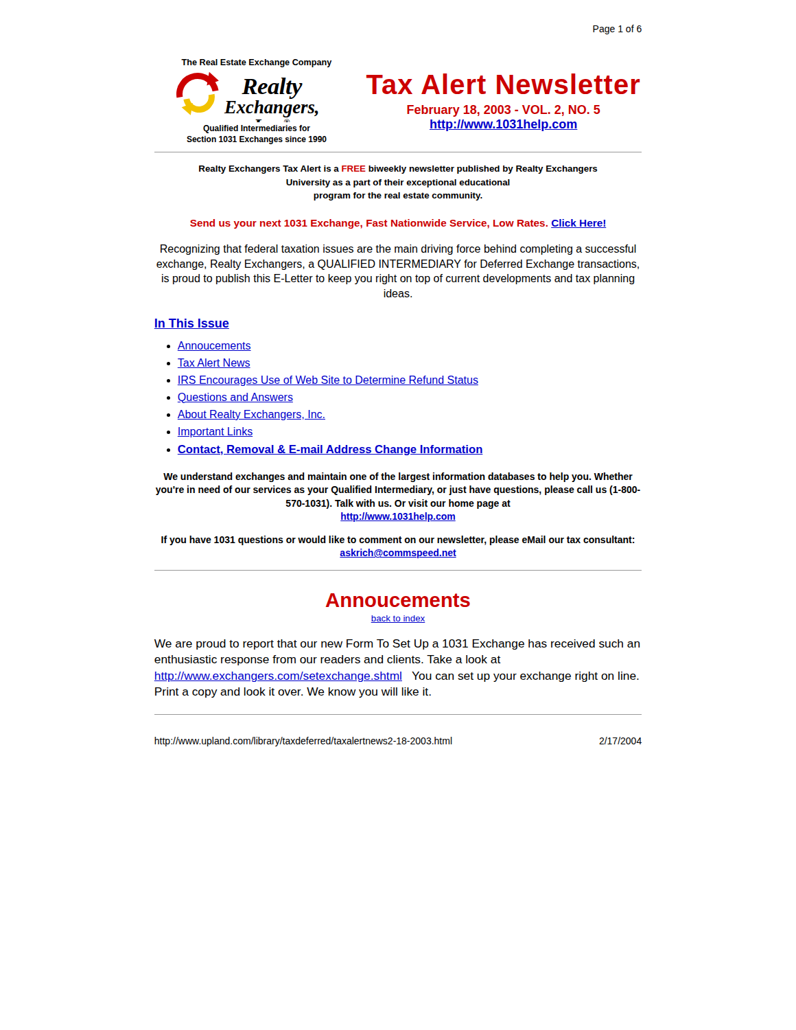Page 1 of 6
| The Real Estate Exchange Company Realty Exchangers, Inc. ® Qualified Intermediaries for Section 1031 Exchanges since 1990 | Tax Alert Newsletter February 18, 2003 - VOL. 2, NO. 5 http://www.1031help.com |
Realty Exchangers Tax Alert is a FREE biweekly newsletter published by Realty Exchangers
University as a part of their exceptional educational
program for the real estate community.
Send us your next 1031 Exchange, Fast Nationwide Service, Low Rates. Click Here!
Recognizing that federal taxation issues are the main driving force behind completing a successful exchange, Realty Exchangers, a QUALIFIED INTERMEDIARY for Deferred Exchange transactions, is proud to publish this E-Letter to keep you right on top of current developments and tax planning ideas.
In This Issue
Annoucements
Tax Alert News
IRS Encourages Use of Web Site to Determine Refund Status
Questions and Answers
About Realty Exchangers, Inc.
Important Links
Contact, Removal & E-mail Address Change Information
We understand exchanges and maintain one of the largest information databases to help you. Whether you're in need of our services as your Qualified Intermediary, or just have questions, please call us (1-800-570-1031). Talk with us. Or visit our home page at
http://www.1031help.com
If you have 1031 questions or would like to comment on our newsletter, please eMail our tax consultant: askrich@commspeed.net
Annoucements
back to index
We are proud to report that our new Form To Set Up a 1031 Exchange has received such an enthusiastic response from our readers and clients. Take a look at http://www.exchangers.com/setexchange.shtml You can set up your exchange right on line. Print a copy and look it over. We know you will like it.
http://www.upland.com/library/taxdeferred/taxalertnews2-18-2003.html
2/17/2004